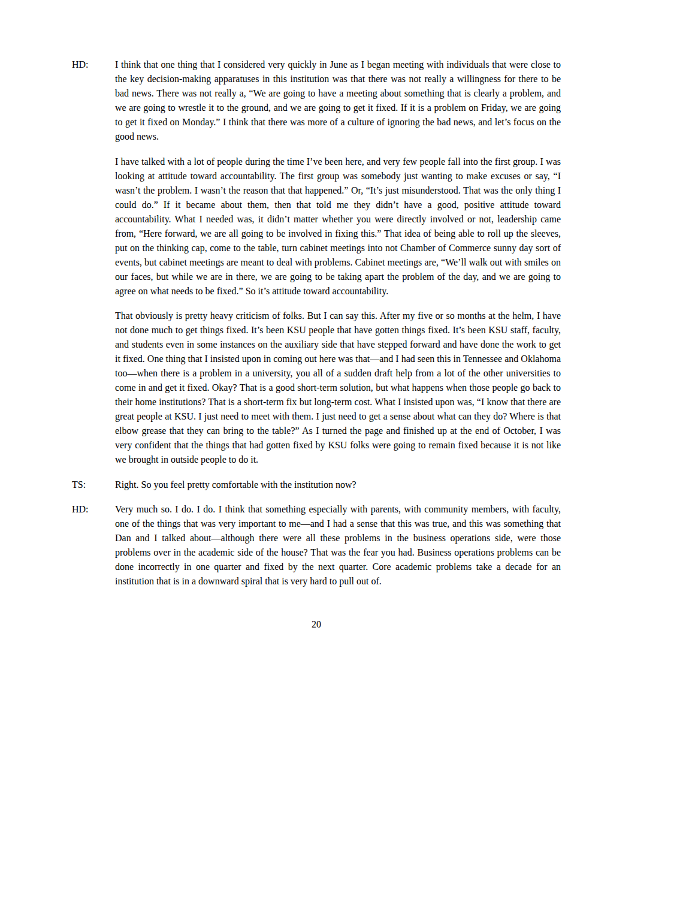HD:
I think that one thing that I considered very quickly in June as I began meeting with individuals that were close to the key decision-making apparatuses in this institution was that there was not really a willingness for there to be bad news. There was not really a, “We are going to have a meeting about something that is clearly a problem, and we are going to wrestle it to the ground, and we are going to get it fixed. If it is a problem on Friday, we are going to get it fixed on Monday.” I think that there was more of a culture of ignoring the bad news, and let’s focus on the good news.
I have talked with a lot of people during the time I’ve been here, and very few people fall into the first group. I was looking at attitude toward accountability. The first group was somebody just wanting to make excuses or say, “I wasn’t the problem. I wasn’t the reason that that happened.” Or, “It’s just misunderstood. That was the only thing I could do.” If it became about them, then that told me they didn’t have a good, positive attitude toward accountability. What I needed was, it didn’t matter whether you were directly involved or not, leadership came from, “Here forward, we are all going to be involved in fixing this.” That idea of being able to roll up the sleeves, put on the thinking cap, come to the table, turn cabinet meetings into not Chamber of Commerce sunny day sort of events, but cabinet meetings are meant to deal with problems. Cabinet meetings are, “We’ll walk out with smiles on our faces, but while we are in there, we are going to be taking apart the problem of the day, and we are going to agree on what needs to be fixed.” So it’s attitude toward accountability.
That obviously is pretty heavy criticism of folks. But I can say this. After my five or so months at the helm, I have not done much to get things fixed. It’s been KSU people that have gotten things fixed. It’s been KSU staff, faculty, and students even in some instances on the auxiliary side that have stepped forward and have done the work to get it fixed. One thing that I insisted upon in coming out here was that—and I had seen this in Tennessee and Oklahoma too—when there is a problem in a university, you all of a sudden draft help from a lot of the other universities to come in and get it fixed. Okay? That is a good short-term solution, but what happens when those people go back to their home institutions? That is a short-term fix but long-term cost. What I insisted upon was, “I know that there are great people at KSU. I just need to meet with them. I just need to get a sense about what can they do? Where is that elbow grease that they can bring to the table?” As I turned the page and finished up at the end of October, I was very confident that the things that had gotten fixed by KSU folks were going to remain fixed because it is not like we brought in outside people to do it.
TS:
Right. So you feel pretty comfortable with the institution now?
HD:
Very much so. I do. I do. I think that something especially with parents, with community members, with faculty, one of the things that was very important to me—and I had a sense that this was true, and this was something that Dan and I talked about—although there were all these problems in the business operations side, were those problems over in the academic side of the house? That was the fear you had. Business operations problems can be done incorrectly in one quarter and fixed by the next quarter. Core academic problems take a decade for an institution that is in a downward spiral that is very hard to pull out of.
20